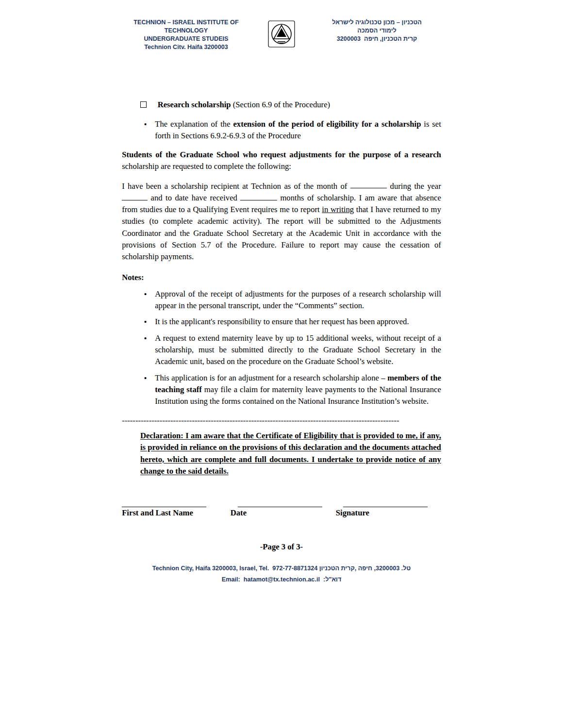TECHNION – ISRAEL INSTITUTE OF TECHNOLOGY
UNDERGRADUATE STUDEIS
Technion Citv. Haifa 3200003
הטכניון – מכון טכנולוגיה לישראל
לימודי הסמכה
קרית הטכניון, חיפה 3200003
Research scholarship (Section 6.9 of the Procedure)
The explanation of the extension of the period of eligibility for a scholarship is set forth in Sections 6.9.2-6.9.3 of the Procedure
Students of the Graduate School who request adjustments for the purpose of a research scholarship are requested to complete the following:
I have been a scholarship recipient at Technion as of the month of during the year and to date have received months of scholarship. I am aware that absence from studies due to a Qualifying Event requires me to report in writing that I have returned to my studies (to complete academic activity). The report will be submitted to the Adjustments Coordinator and the Graduate School Secretary at the Academic Unit in accordance with the provisions of Section 5.7 of the Procedure. Failure to report may cause the cessation of scholarship payments.
Notes:
Approval of the receipt of adjustments for the purposes of a research scholarship will appear in the personal transcript, under the “Comments” section.
It is the applicant's responsibility to ensure that her request has been approved.
A request to extend maternity leave by up to 15 additional weeks, without receipt of a scholarship, must be submitted directly to the Graduate School Secretary in the Academic unit, based on the procedure on the Graduate School’s website.
This application is for an adjustment for a research scholarship alone – members of the teaching staff may file a claim for maternity leave payments to the National Insurance Institution using the forms contained on the National Insurance Institution’s website.
-------------------------------------------------------------------------------------------------------
Declaration: I am aware that the Certificate of Eligibility that is provided to me, if any, is provided in reliance on the provisions of this declaration and the documents attached hereto, which are complete and full documents. I undertake to provide notice of any change to the said details.
| First and Last Name | Date | Signature |
-Page 3 of 3-
Technion City, Haifa 3200003, Israel, Tel. 972-77-8871324 טל. 3200003, חיפה ,קרית הטכניון
Email: hatamot@tx.technion.ac.il דוא"ל: